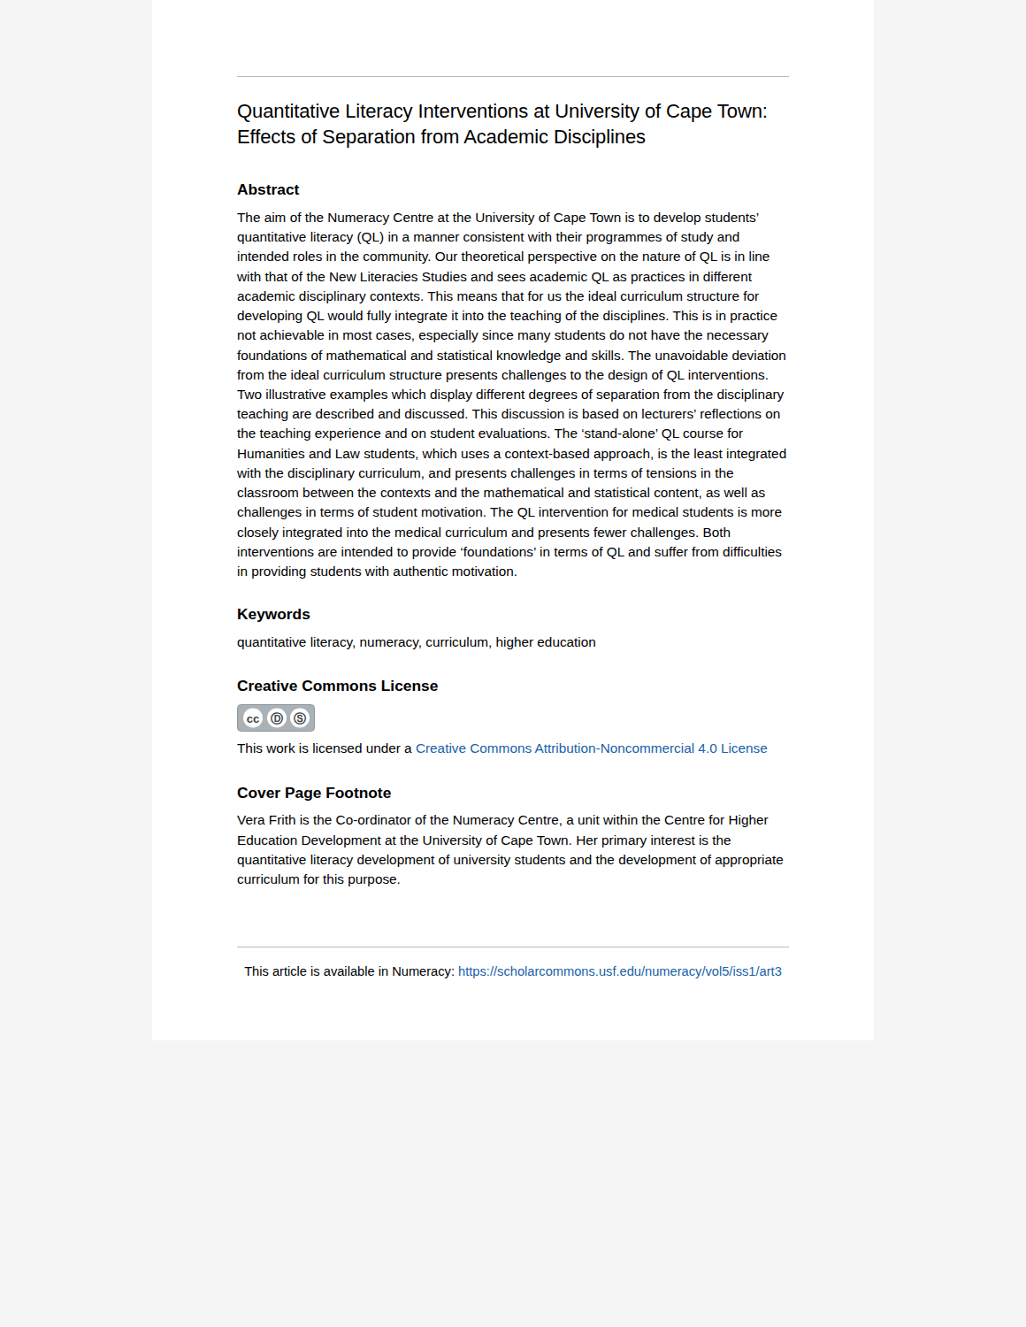Quantitative Literacy Interventions at University of Cape Town: Effects of Separation from Academic Disciplines
Abstract
The aim of the Numeracy Centre at the University of Cape Town is to develop students’ quantitative literacy (QL) in a manner consistent with their programmes of study and intended roles in the community. Our theoretical perspective on the nature of QL is in line with that of the New Literacies Studies and sees academic QL as practices in different academic disciplinary contexts. This means that for us the ideal curriculum structure for developing QL would fully integrate it into the teaching of the disciplines. This is in practice not achievable in most cases, especially since many students do not have the necessary foundations of mathematical and statistical knowledge and skills. The unavoidable deviation from the ideal curriculum structure presents challenges to the design of QL interventions. Two illustrative examples which display different degrees of separation from the disciplinary teaching are described and discussed. This discussion is based on lecturers’ reflections on the teaching experience and on student evaluations. The ‘stand-alone’ QL course for Humanities and Law students, which uses a context-based approach, is the least integrated with the disciplinary curriculum, and presents challenges in terms of tensions in the classroom between the contexts and the mathematical and statistical content, as well as challenges in terms of student motivation. The QL intervention for medical students is more closely integrated into the medical curriculum and presents fewer challenges. Both interventions are intended to provide ‘foundations’ in terms of QL and suffer from difficulties in providing students with authentic motivation.
Keywords
quantitative literacy, numeracy, curriculum, higher education
Creative Commons License
cc Ⓓ Ⓢ
This work is licensed under a Creative Commons Attribution-Noncommercial 4.0 License
Cover Page Footnote
Vera Frith is the Co-ordinator of the Numeracy Centre, a unit within the Centre for Higher Education Development at the University of Cape Town. Her primary interest is the quantitative literacy development of university students and the development of appropriate curriculum for this purpose.
This article is available in Numeracy: https://scholarcommons.usf.edu/numeracy/vol5/iss1/art3